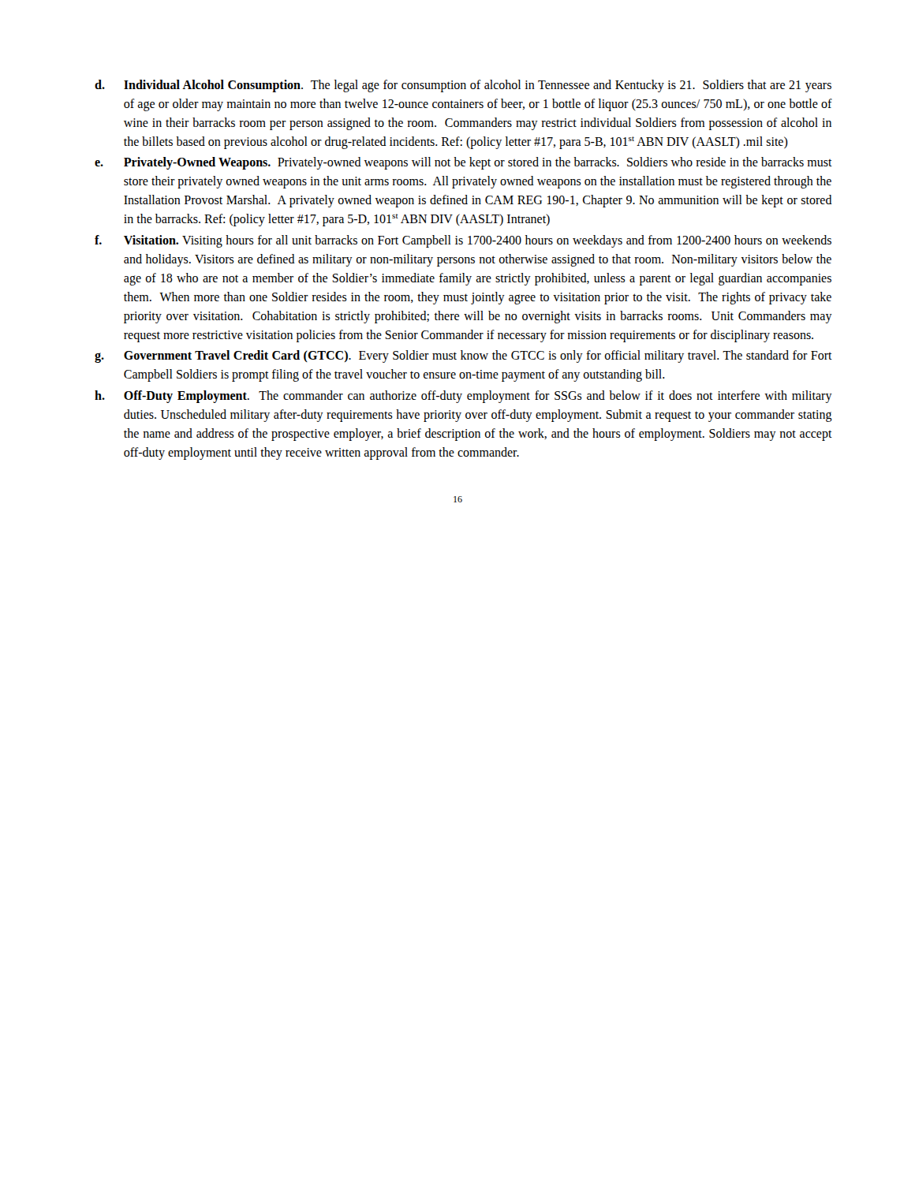d. Individual Alcohol Consumption. The legal age for consumption of alcohol in Tennessee and Kentucky is 21. Soldiers that are 21 years of age or older may maintain no more than twelve 12-ounce containers of beer, or 1 bottle of liquor (25.3 ounces/ 750 mL), or one bottle of wine in their barracks room per person assigned to the room. Commanders may restrict individual Soldiers from possession of alcohol in the billets based on previous alcohol or drug-related incidents. Ref: (policy letter #17, para 5-B, 101st ABN DIV (AASLT) .mil site)
e. Privately-Owned Weapons. Privately-owned weapons will not be kept or stored in the barracks. Soldiers who reside in the barracks must store their privately owned weapons in the unit arms rooms. All privately owned weapons on the installation must be registered through the Installation Provost Marshal. A privately owned weapon is defined in CAM REG 190-1, Chapter 9. No ammunition will be kept or stored in the barracks. Ref: (policy letter #17, para 5-D, 101st ABN DIV (AASLT) Intranet)
f. Visitation. Visiting hours for all unit barracks on Fort Campbell is 1700-2400 hours on weekdays and from 1200-2400 hours on weekends and holidays. Visitors are defined as military or non-military persons not otherwise assigned to that room. Non-military visitors below the age of 18 who are not a member of the Soldier’s immediate family are strictly prohibited, unless a parent or legal guardian accompanies them. When more than one Soldier resides in the room, they must jointly agree to visitation prior to the visit. The rights of privacy take priority over visitation. Cohabitation is strictly prohibited; there will be no overnight visits in barracks rooms. Unit Commanders may request more restrictive visitation policies from the Senior Commander if necessary for mission requirements or for disciplinary reasons.
g. Government Travel Credit Card (GTCC). Every Soldier must know the GTCC is only for official military travel. The standard for Fort Campbell Soldiers is prompt filing of the travel voucher to ensure on-time payment of any outstanding bill.
h. Off-Duty Employment. The commander can authorize off-duty employment for SSGs and below if it does not interfere with military duties. Unscheduled military after-duty requirements have priority over off-duty employment. Submit a request to your commander stating the name and address of the prospective employer, a brief description of the work, and the hours of employment. Soldiers may not accept off-duty employment until they receive written approval from the commander.
16